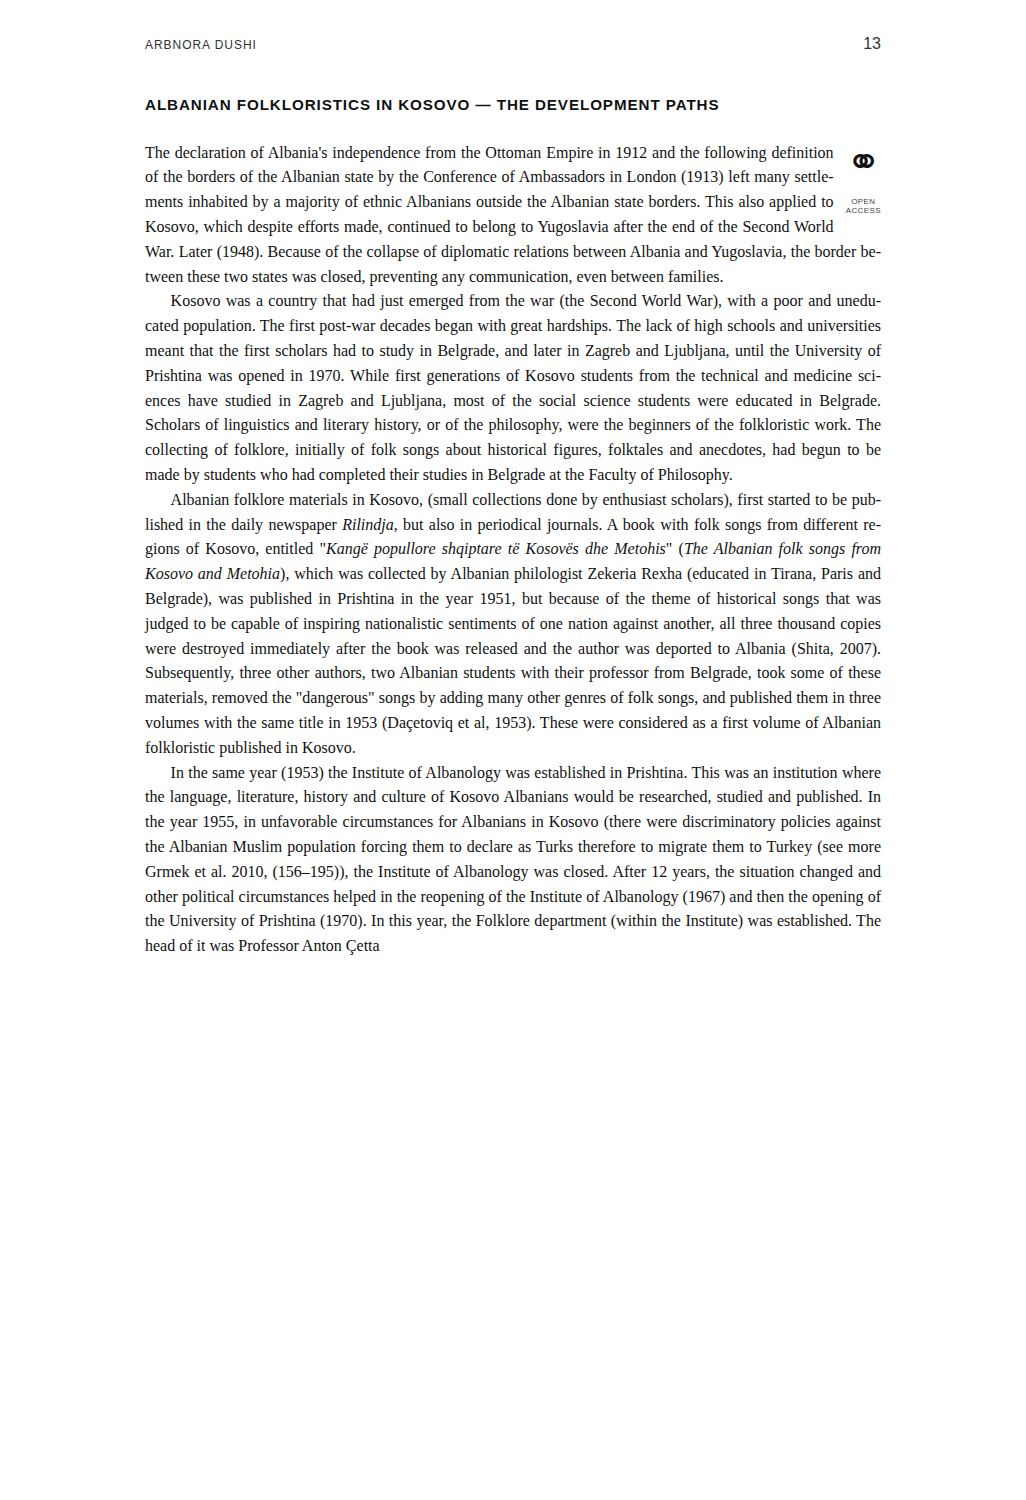Arbnora Dushi 13
Albanian Folkloristics in Kosovo — The Development Paths
⚭ Open
Access
The declaration of Albania's independence from the Ottoman Empire in 1912 and the following definition of the borders of the Albanian state by the Conference of Ambassadors in London (1913) left many settlements inhabited by a majority of ethnic Albanians outside the Albanian state borders. This also applied to Kosovo, which despite efforts made, continued to belong to Yugoslavia after the end of the Second World War. Later (1948). Because of the collapse of diplomatic relations between Albania and Yugoslavia, the border between these two states was closed, preventing any communication, even between families.
Kosovo was a country that had just emerged from the war (the Second World War), with a poor and uneducated population. The first post-war decades began with great hardships. The lack of high schools and universities meant that the first scholars had to study in Belgrade, and later in Zagreb and Ljubljana, until the University of Prishtina was opened in 1970. While first generations of Kosovo students from the technical and medicine sciences have studied in Zagreb and Ljubljana, most of the social science students were educated in Belgrade. Scholars of linguistics and literary history, or of the philosophy, were the beginners of the folkloristic work. The collecting of folklore, initially of folk songs about historical figures, folktales and anecdotes, had begun to be made by students who had completed their studies in Belgrade at the Faculty of Philosophy.
Albanian folklore materials in Kosovo, (small collections done by enthusiast scholars), first started to be published in the daily newspaper Rilindja, but also in periodical journals. A book with folk songs from different regions of Kosovo, entitled "Kangë popullore shqiptare të Kosovës dhe Metohis" (The Albanian folk songs from Kosovo and Metohia), which was collected by Albanian philologist Zekeria Rexha (educated in Tirana, Paris and Belgrade), was published in Prishtina in the year 1951, but because of the theme of historical songs that was judged to be capable of inspiring nationalistic sentiments of one nation against another, all three thousand copies were destroyed immediately after the book was released and the author was deported to Albania (Shita, 2007). Subsequently, three other authors, two Albanian students with their professor from Belgrade, took some of these materials, removed the "dangerous" songs by adding many other genres of folk songs, and published them in three volumes with the same title in 1953 (Daçetoviq et al, 1953). These were considered as a first volume of Albanian folkloristic published in Kosovo.
In the same year (1953) the Institute of Albanology was established in Prishtina. This was an institution where the language, literature, history and culture of Kosovo Albanians would be researched, studied and published. In the year 1955, in unfavorable circumstances for Albanians in Kosovo (there were discriminatory policies against the Albanian Muslim population forcing them to declare as Turks therefore to migrate them to Turkey (see more Grmek et al. 2010, (156–195)), the Institute of Albanology was closed. After 12 years, the situation changed and other political circumstances helped in the reopening of the Institute of Albanology (1967) and then the opening of the University of Prishtina (1970). In this year, the Folklore department (within the Institute) was established. The head of it was Professor Anton Çetta